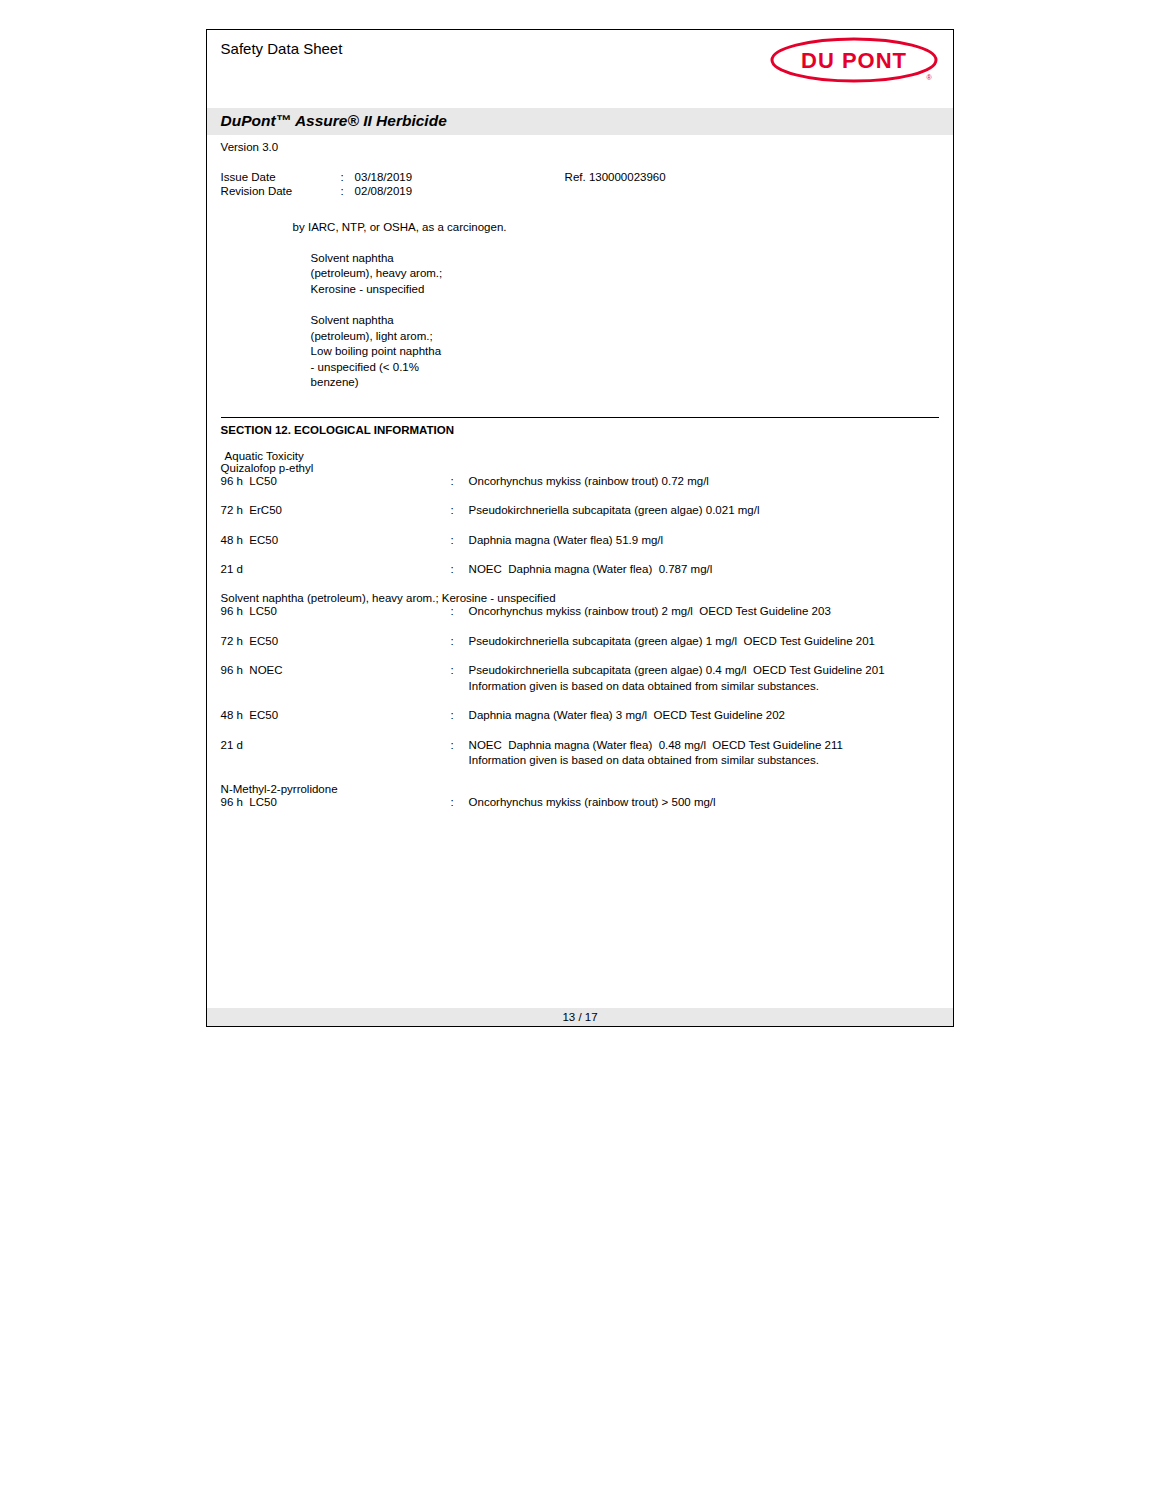Safety Data Sheet
DU PONT ®
DuPont™ Assure® II Herbicide
Version 3.0
| Issue Date | : | 03/18/2019 | Ref. 130000023960 |
| Revision Date | : | 02/08/2019 | |
by IARC, NTP, or OSHA, as a carcinogen.
Solvent naphtha
(petroleum), heavy arom.;
Kerosine - unspecified
Solvent naphtha
(petroleum), light arom.;
Low boiling point naphtha
- unspecified (< 0.1%
benzene)
SECTION 12. ECOLOGICAL INFORMATION
Aquatic Toxicity
Quizalofop p-ethyl
| 96 h LC50 | : | Oncorhynchus mykiss (rainbow trout) 0.72 mg/l |
| 72 h ErC50 | : | Pseudokirchneriella subcapitata (green algae) 0.021 mg/l |
| 48 h EC50 | : | Daphnia magna (Water flea) 51.9 mg/l |
| 21 d | : | NOEC Daphnia magna (Water flea) 0.787 mg/l |
Solvent naphtha (petroleum), heavy arom.; Kerosine - unspecified
| 96 h LC50 | : | Oncorhynchus mykiss (rainbow trout) 2 mg/l OECD Test Guideline 203 |
| 72 h EC50 | : | Pseudokirchneriella subcapitata (green algae) 1 mg/l OECD Test Guideline 201 |
| 96 h NOEC | : | Pseudokirchneriella subcapitata (green algae) 0.4 mg/l OECD Test Guideline 201 Information given is based on data obtained from similar substances. |
| 48 h EC50 | : | Daphnia magna (Water flea) 3 mg/l OECD Test Guideline 202 |
| 21 d | : | NOEC Daphnia magna (Water flea) 0.48 mg/l OECD Test Guideline 211 Information given is based on data obtained from similar substances. |
N-Methyl-2-pyrrolidone
| 96 h LC50 | : | Oncorhynchus mykiss (rainbow trout) > 500 mg/l |
13 / 17